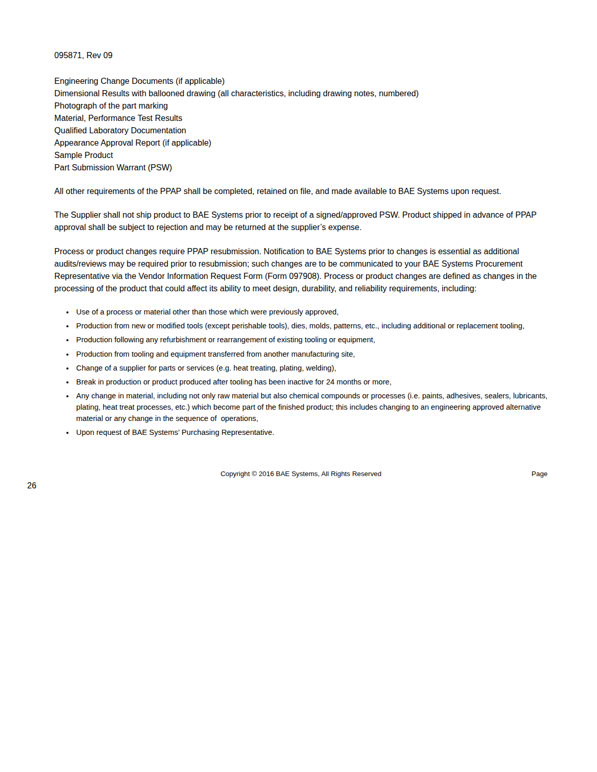095871, Rev 09
Engineering Change Documents (if applicable)
Dimensional Results with ballooned drawing (all characteristics, including drawing notes, numbered)
Photograph of the part marking
Material, Performance Test Results
Qualified Laboratory Documentation
Appearance Approval Report (if applicable)
Sample Product
Part Submission Warrant (PSW)
All other requirements of the PPAP shall be completed, retained on file, and made available to BAE Systems upon request.
The Supplier shall not ship product to BAE Systems prior to receipt of a signed/approved PSW. Product shipped in advance of PPAP approval shall be subject to rejection and may be returned at the supplier’s expense.
Process or product changes require PPAP resubmission. Notification to BAE Systems prior to changes is essential as additional audits/reviews may be required prior to resubmission; such changes are to be communicated to your BAE Systems Procurement Representative via the Vendor Information Request Form (Form 097908). Process or product changes are defined as changes in the processing of the product that could affect its ability to meet design, durability, and reliability requirements, including:
Use of a process or material other than those which were previously approved,
Production from new or modified tools (except perishable tools), dies, molds, patterns, etc., including additional or replacement tooling,
Production following any refurbishment or rearrangement of existing tooling or equipment,
Production from tooling and equipment transferred from another manufacturing site,
Change of a supplier for parts or services (e.g. heat treating, plating, welding),
Break in production or product produced after tooling has been inactive for 24 months or more,
Any change in material, including not only raw material but also chemical compounds or processes (i.e. paints, adhesives, sealers, lubricants, plating, heat treat processes, etc.) which become part of the finished product; this includes changing to an engineering approved alternative material or any change in the sequence of operations,
Upon request of BAE Systems’ Purchasing Representative.
Copyright © 2016 BAE Systems, All Rights Reserved
Page
26